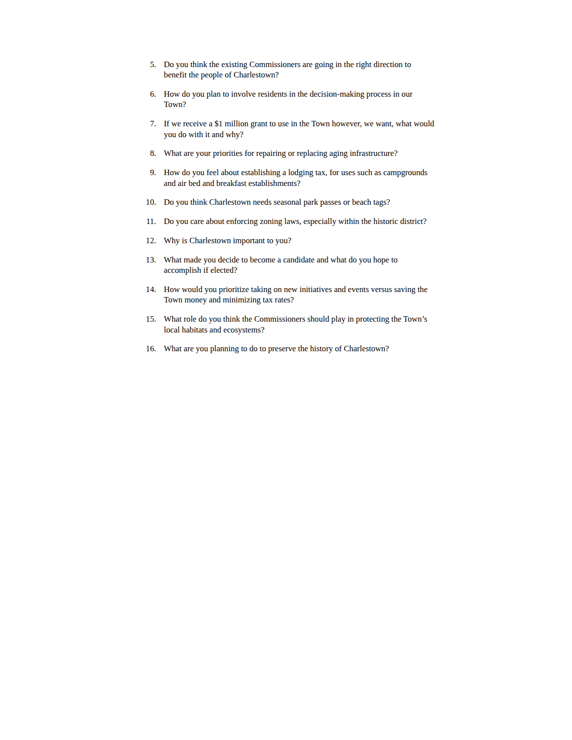Do you think the existing Commissioners are going in the right direction to benefit the people of Charlestown?
How do you plan to involve residents in the decision-making process in our Town?
If we receive a $1 million grant to use in the Town however, we want, what would you do with it and why?
What are your priorities for repairing or replacing aging infrastructure?
How do you feel about establishing a lodging tax, for uses such as campgrounds and air bed and breakfast establishments?
Do you think Charlestown needs seasonal park passes or beach tags?
Do you care about enforcing zoning laws, especially within the historic district?
Why is Charlestown important to you?
What made you decide to become a candidate and what do you hope to accomplish if elected?
How would you prioritize taking on new initiatives and events versus saving the Town money and minimizing tax rates?
What role do you think the Commissioners should play in protecting the Town’s local habitats and ecosystems?
What are you planning to do to preserve the history of Charlestown?